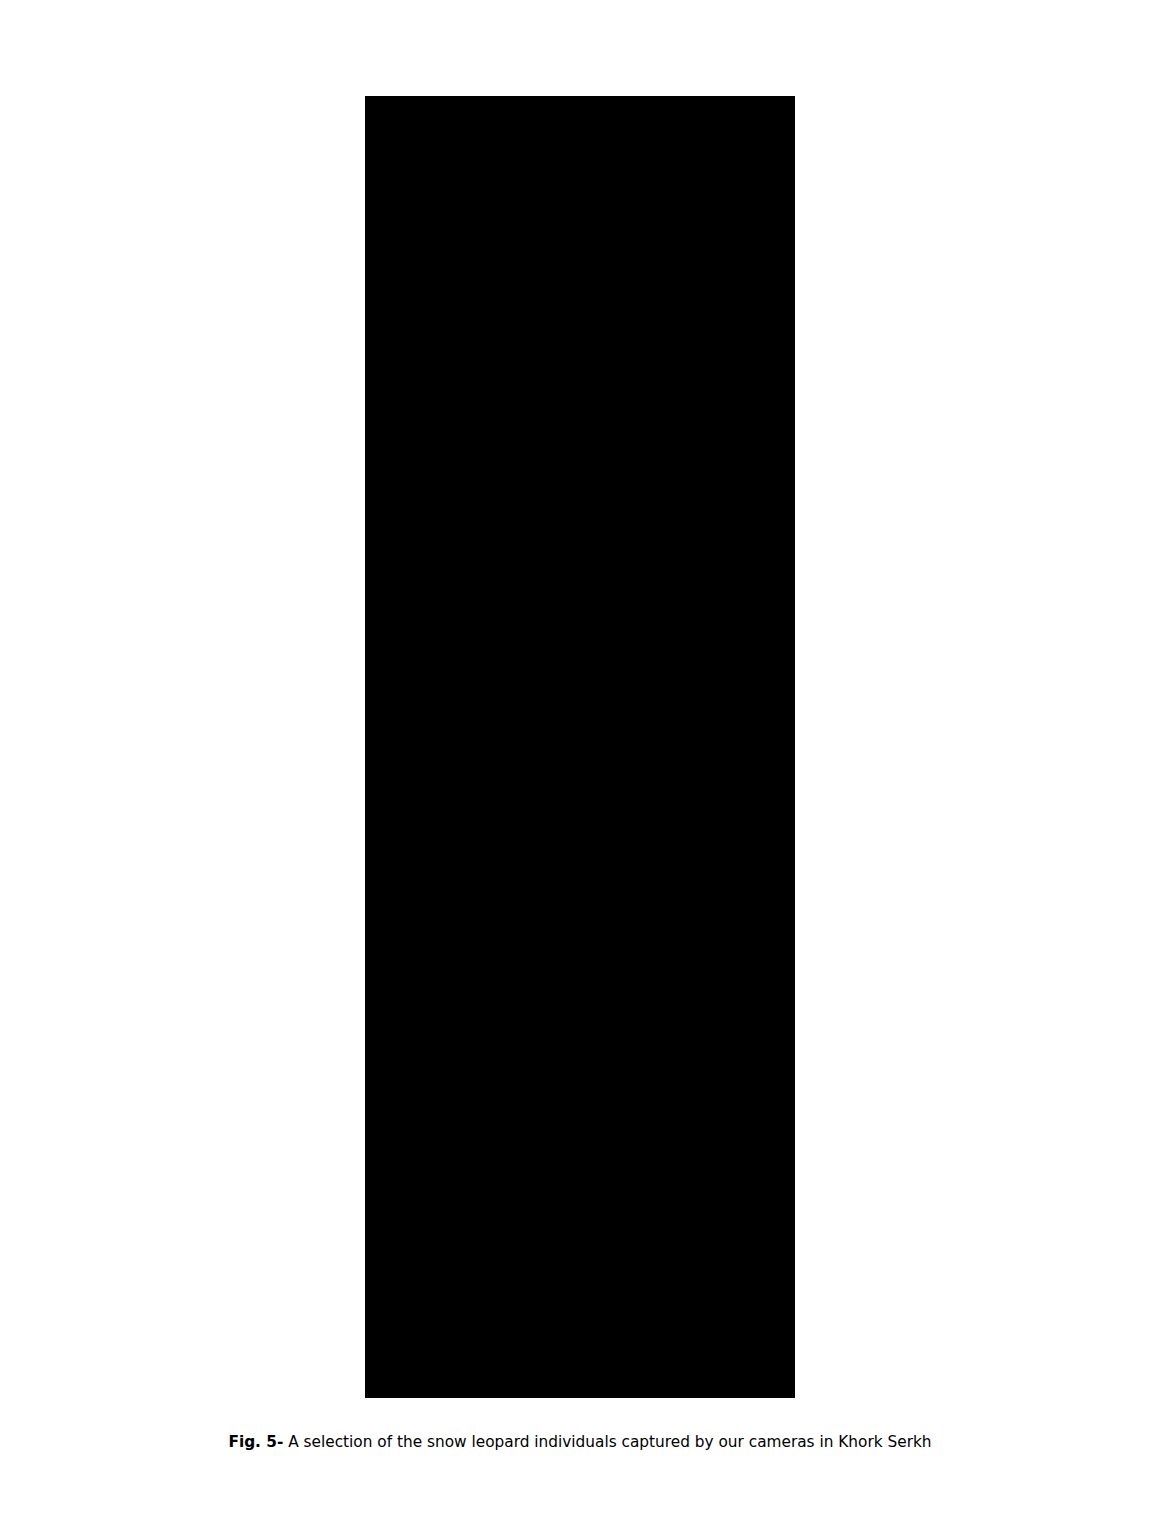Fig. 5- A selection of the snow leopard individuals captured by our cameras in Khork Serkh